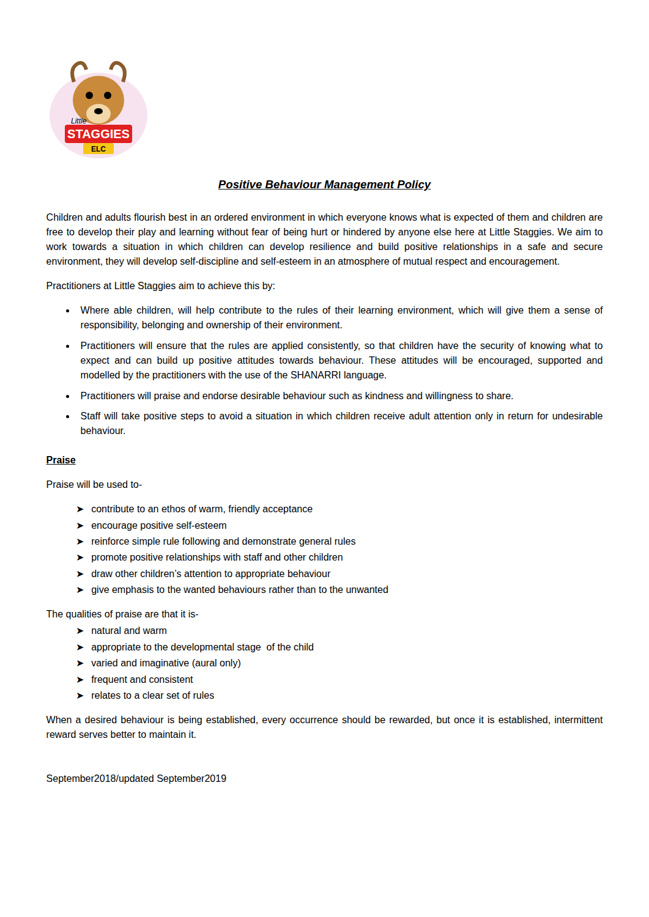Positive Behaviour Management Policy
Children and adults flourish best in an ordered environment in which everyone knows what is expected of them and children are free to develop their play and learning without fear of being hurt or hindered by anyone else here at Little Staggies. We aim to work towards a situation in which children can develop resilience and build positive relationships in a safe and secure environment, they will develop self-discipline and self-esteem in an atmosphere of mutual respect and encouragement.
Practitioners at Little Staggies aim to achieve this by:
Where able children, will help contribute to the rules of their learning environment, which will give them a sense of responsibility, belonging and ownership of their environment.
Practitioners will ensure that the rules are applied consistently, so that children have the security of knowing what to expect and can build up positive attitudes towards behaviour. These attitudes will be encouraged, supported and modelled by the practitioners with the use of the SHANARRI language.
Practitioners will praise and endorse desirable behaviour such as kindness and willingness to share.
Staff will take positive steps to avoid a situation in which children receive adult attention only in return for undesirable behaviour.
Praise
Praise will be used to-
contribute to an ethos of warm, friendly acceptance
encourage positive self-esteem
reinforce simple rule following and demonstrate general rules
promote positive relationships with staff and other children
draw other children’s attention to appropriate behaviour
give emphasis to the wanted behaviours rather than to the unwanted
The qualities of praise are that it is-
natural and warm
appropriate to the developmental stage of the child
varied and imaginative (aural only)
frequent and consistent
relates to a clear set of rules
When a desired behaviour is being established, every occurrence should be rewarded, but once it is established, intermittent reward serves better to maintain it.
September2018/updated September2019